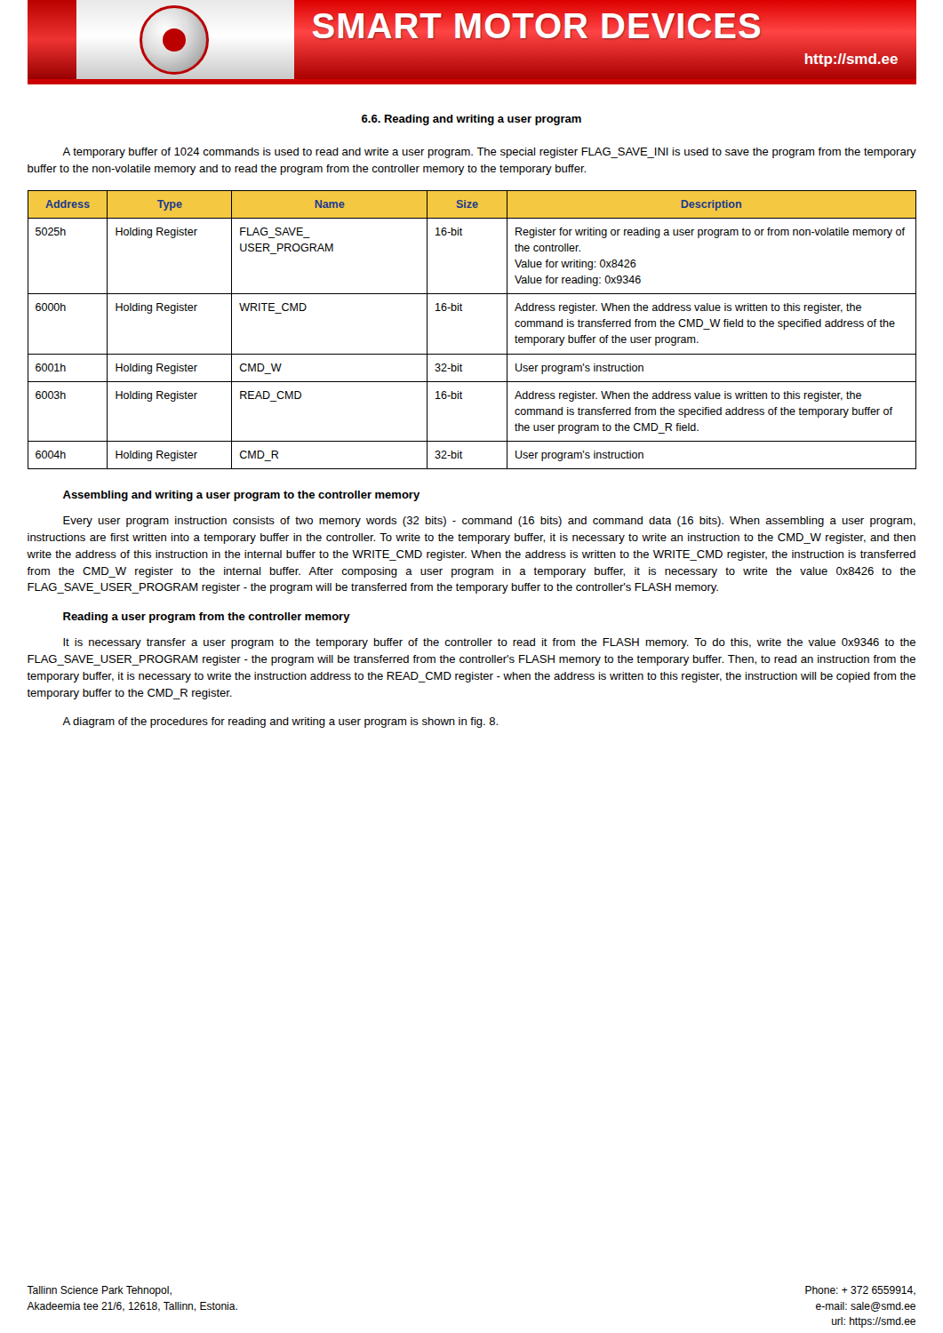SMART MOTOR DEVICES
http://smd.ee
6.6. Reading and writing a user program
A temporary buffer of 1024 commands is used to read and write a user program. The special register FLAG_SAVE_INI is used to save the program from the temporary buffer to the non-volatile memory and to read the program from the controller memory to the temporary buffer.
| Address | Type | Name | Size | Description |
| --- | --- | --- | --- | --- |
| 5025h | Holding Register | FLAG_SAVE_ USER_PROGRAM | 16-bit | Register for writing or reading a user program to or from non-volatile memory of the controller. Value for writing: 0x8426 Value for reading: 0x9346 |
| 6000h | Holding Register | WRITE_CMD | 16-bit | Address register. When the address value is written to this register, the command is transferred from the CMD_W field to the specified address of the temporary buffer of the user program. |
| 6001h | Holding Register | CMD_W | 32-bit | User program's instruction |
| 6003h | Holding Register | READ_CMD | 16-bit | Address register. When the address value is written to this register, the command is transferred from the specified address of the temporary buffer of the user program to the CMD_R field. |
| 6004h | Holding Register | CMD_R | 32-bit | User program's instruction |
Assembling and writing a user program to the controller memory
Every user program instruction consists of two memory words (32 bits) - command (16 bits) and command data (16 bits). When assembling a user program, instructions are first written into a temporary buffer in the controller. To write to the temporary buffer, it is necessary to write an instruction to the CMD_W register, and then write the address of this instruction in the internal buffer to the WRITE_CMD register. When the address is written to the WRITE_CMD register, the instruction is transferred from the CMD_W register to the internal buffer. After composing a user program in a temporary buffer, it is necessary to write the value 0x8426 to the FLAG_SAVE_USER_PROGRAM register - the program will be transferred from the temporary buffer to the controller's FLASH memory.
Reading a user program from the controller memory
It is necessary transfer a user program to the temporary buffer of the controller to read it from the FLASH memory. To do this, write the value 0x9346 to the FLAG_SAVE_USER_PROGRAM register - the program will be transferred from the controller's FLASH memory to the temporary buffer. Then, to read an instruction from the temporary buffer, it is necessary to write the instruction address to the READ_CMD register - when the address is written to this register, the instruction will be copied from the temporary buffer to the CMD_R register.
A diagram of the procedures for reading and writing a user program is shown in fig. 8.
Tallinn Science Park Tehnopol,
Akadeemia tee 21/6, 12618, Tallinn, Estonia.
Phone: + 372 6559914,
e-mail: sale@smd.ee
url: https://smd.ee